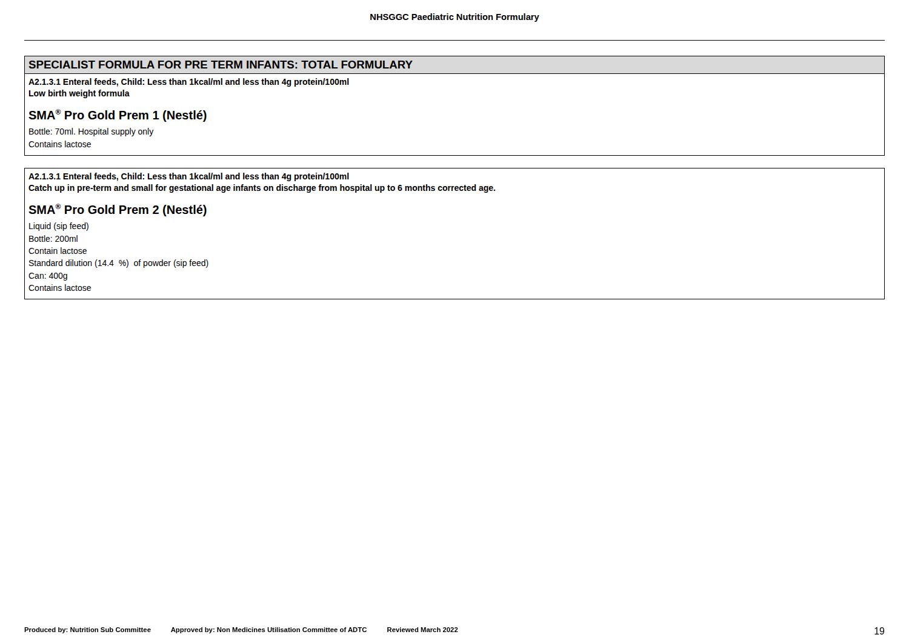NHSGGC Paediatric Nutrition Formulary
SPECIALIST FORMULA FOR PRE TERM INFANTS: TOTAL FORMULARY
A2.1.3.1 Enteral feeds, Child: Less than 1kcal/ml and less than 4g protein/100ml
Low birth weight formula
SMA® Pro Gold Prem 1 (Nestlé)
Bottle: 70ml. Hospital supply only
Contains lactose
A2.1.3.1 Enteral feeds, Child: Less than 1kcal/ml and less than 4g protein/100ml
Catch up in pre-term and small for gestational age infants on discharge from hospital up to 6 months corrected age.
SMA® Pro Gold Prem 2 (Nestlé)
Liquid (sip feed)
Bottle: 200ml
Contain lactose
Standard dilution (14.4 %) of powder (sip feed)
Can: 400g
Contains lactose
Produced by: Nutrition Sub Committee Approved by: Non Medicines Utilisation Committee of ADTC Reviewed March 2022
19